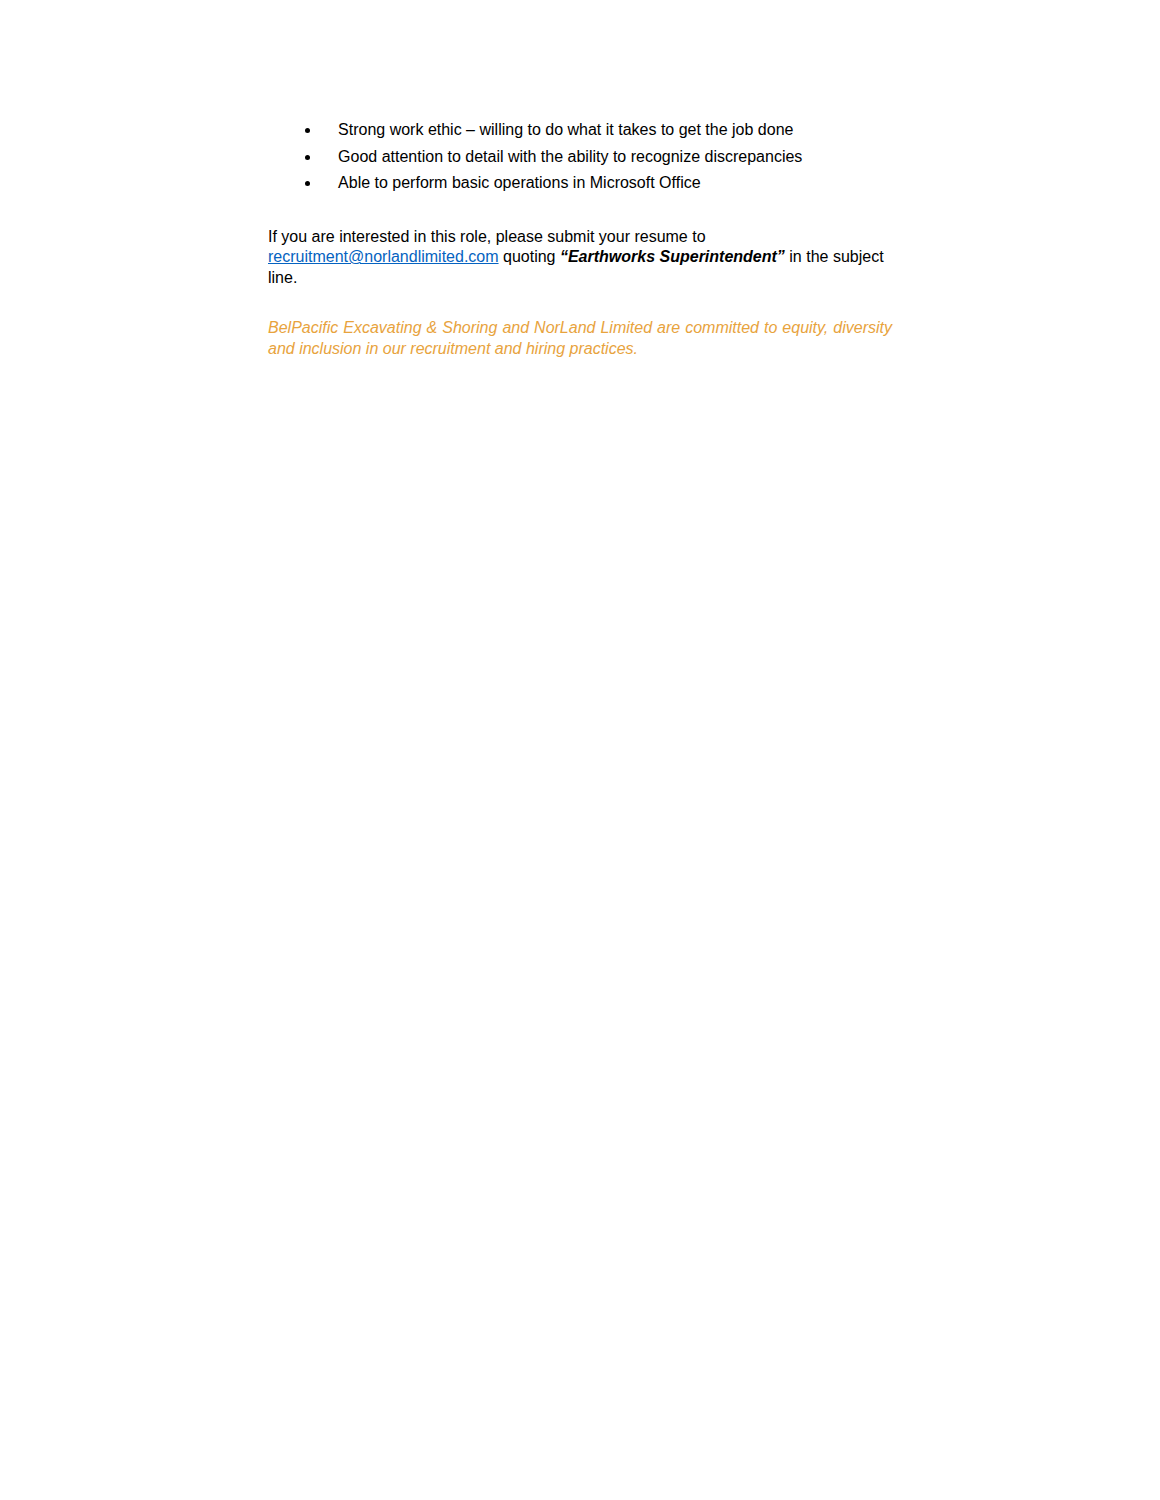Strong work ethic – willing to do what it takes to get the job done
Good attention to detail with the ability to recognize discrepancies
Able to perform basic operations in Microsoft Office
If you are interested in this role, please submit your resume to recruitment@norlandlimited.com quoting “Earthworks Superintendent” in the subject line.
BelPacific Excavating & Shoring and NorLand Limited are committed to equity, diversity and inclusion in our recruitment and hiring practices.